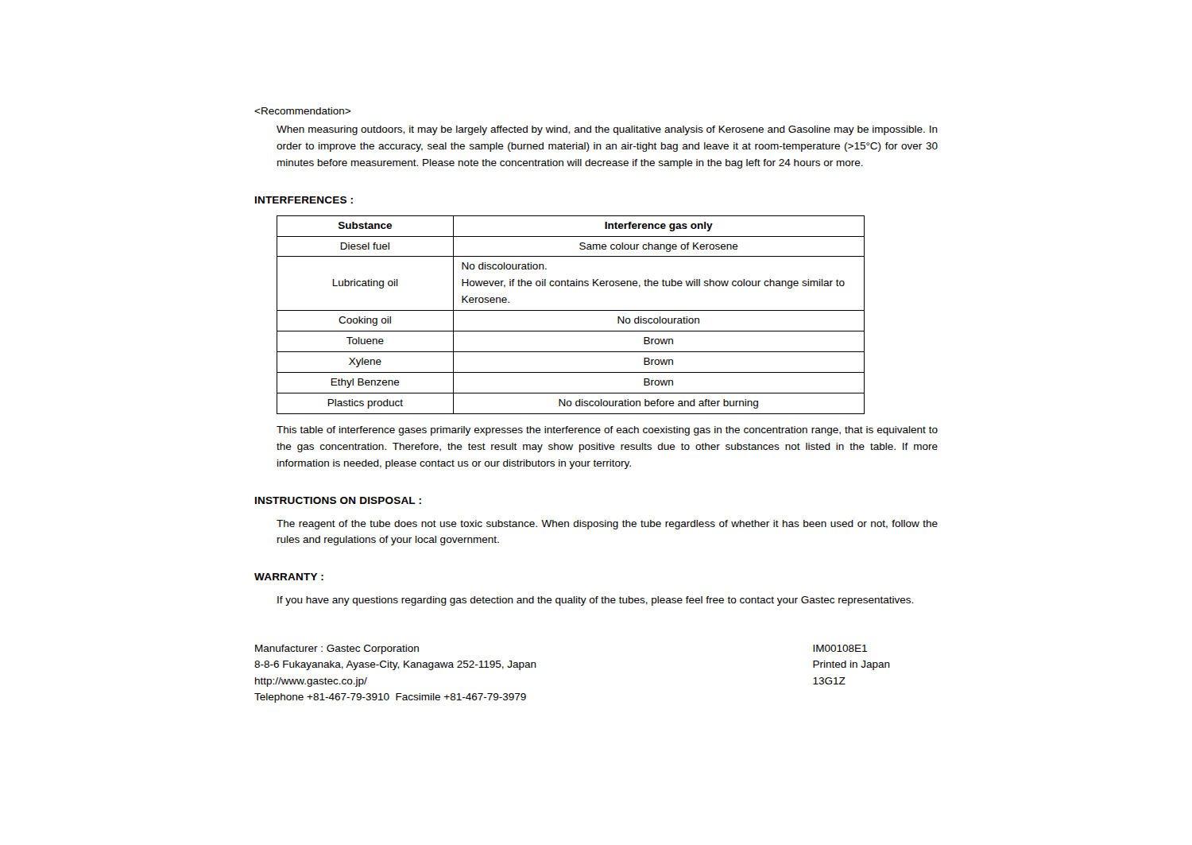<Recommendation>
When measuring outdoors, it may be largely affected by wind, and the qualitative analysis of Kerosene and Gasoline may be impossible. In order to improve the accuracy, seal the sample (burned material) in an air-tight bag and leave it at room-temperature (>15°C) for over 30 minutes before measurement. Please note the concentration will decrease if the sample in the bag left for 24 hours or more.
INTERFERENCES :
| Substance | Interference gas only |
| --- | --- |
| Diesel fuel | Same colour change of Kerosene |
| Lubricating oil | No discolouration. However, if the oil contains Kerosene, the tube will show colour change similar to Kerosene. |
| Cooking oil | No discolouration |
| Toluene | Brown |
| Xylene | Brown |
| Ethyl Benzene | Brown |
| Plastics product | No discolouration before and after burning |
This table of interference gases primarily expresses the interference of each coexisting gas in the concentration range, that is equivalent to the gas concentration. Therefore, the test result may show positive results due to other substances not listed in the table. If more information is needed, please contact us or our distributors in your territory.
INSTRUCTIONS ON DISPOSAL :
The reagent of the tube does not use toxic substance. When disposing the tube regardless of whether it has been used or not, follow the rules and regulations of your local government.
WARRANTY :
If you have any questions regarding gas detection and the quality of the tubes, please feel free to contact your Gastec representatives.
Manufacturer : Gastec Corporation
8-8-6 Fukayanaka, Ayase-City, Kanagawa 252-1195, Japan
http://www.gastec.co.jp/
Telephone +81-467-79-3910 Facsimile +81-467-79-3979
IM00108E1
Printed in Japan
13G1Z